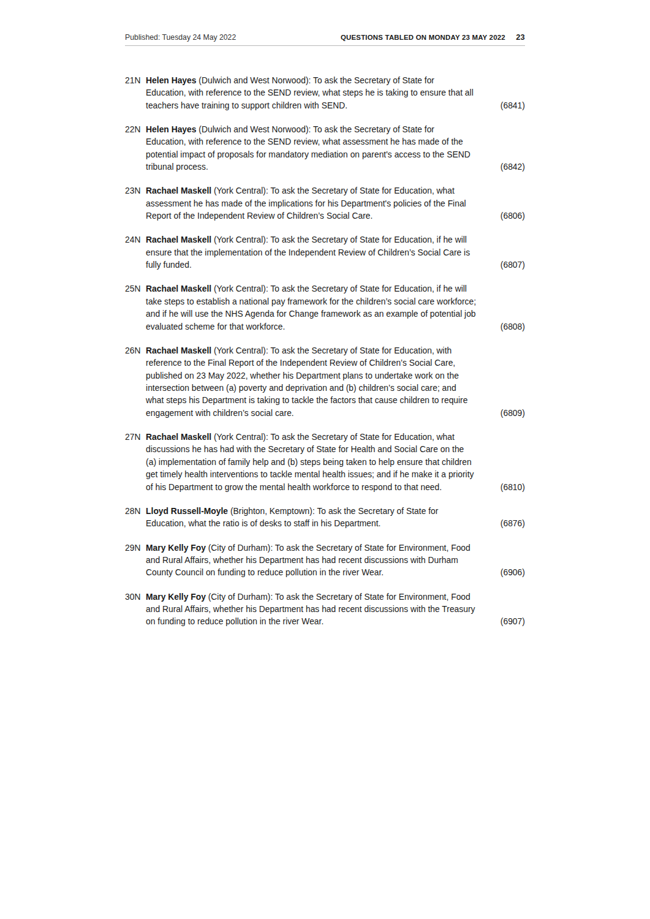Published: Tuesday 24 May 2022
Questions tabled on Monday 23 May 2022 23
21N Helen Hayes (Dulwich and West Norwood): To ask the Secretary of State for Education, with reference to the SEND review, what steps he is taking to ensure that all teachers have training to support children with SEND. (6841)
22N Helen Hayes (Dulwich and West Norwood): To ask the Secretary of State for Education, with reference to the SEND review, what assessment he has made of the potential impact of proposals for mandatory mediation on parent's access to the SEND tribunal process. (6842)
23N Rachael Maskell (York Central): To ask the Secretary of State for Education, what assessment he has made of the implications for his Department's policies of the Final Report of the Independent Review of Children’s Social Care. (6806)
24N Rachael Maskell (York Central): To ask the Secretary of State for Education, if he will ensure that the implementation of the Independent Review of Children’s Social Care is fully funded. (6807)
25N Rachael Maskell (York Central): To ask the Secretary of State for Education, if he will take steps to establish a national pay framework for the children’s social care workforce; and if he will use the NHS Agenda for Change framework as an example of potential job evaluated scheme for that workforce. (6808)
26N Rachael Maskell (York Central): To ask the Secretary of State for Education, with reference to the Final Report of the Independent Review of Children’s Social Care, published on 23 May 2022, whether his Department plans to undertake work on the intersection between (a) poverty and deprivation and (b) children’s social care; and what steps his Department is taking to tackle the factors that cause children to require engagement with children’s social care. (6809)
27N Rachael Maskell (York Central): To ask the Secretary of State for Education, what discussions he has had with the Secretary of State for Health and Social Care on the (a) implementation of family help and (b) steps being taken to help ensure that children get timely health interventions to tackle mental health issues; and if he make it a priority of his Department to grow the mental health workforce to respond to that need. (6810)
28N Lloyd Russell-Moyle (Brighton, Kemptown): To ask the Secretary of State for Education, what the ratio is of desks to staff in his Department. (6876)
29N Mary Kelly Foy (City of Durham): To ask the Secretary of State for Environment, Food and Rural Affairs, whether his Department has had recent discussions with Durham County Council on funding to reduce pollution in the river Wear. (6906)
30N Mary Kelly Foy (City of Durham): To ask the Secretary of State for Environment, Food and Rural Affairs, whether his Department has had recent discussions with the Treasury on funding to reduce pollution in the river Wear. (6907)